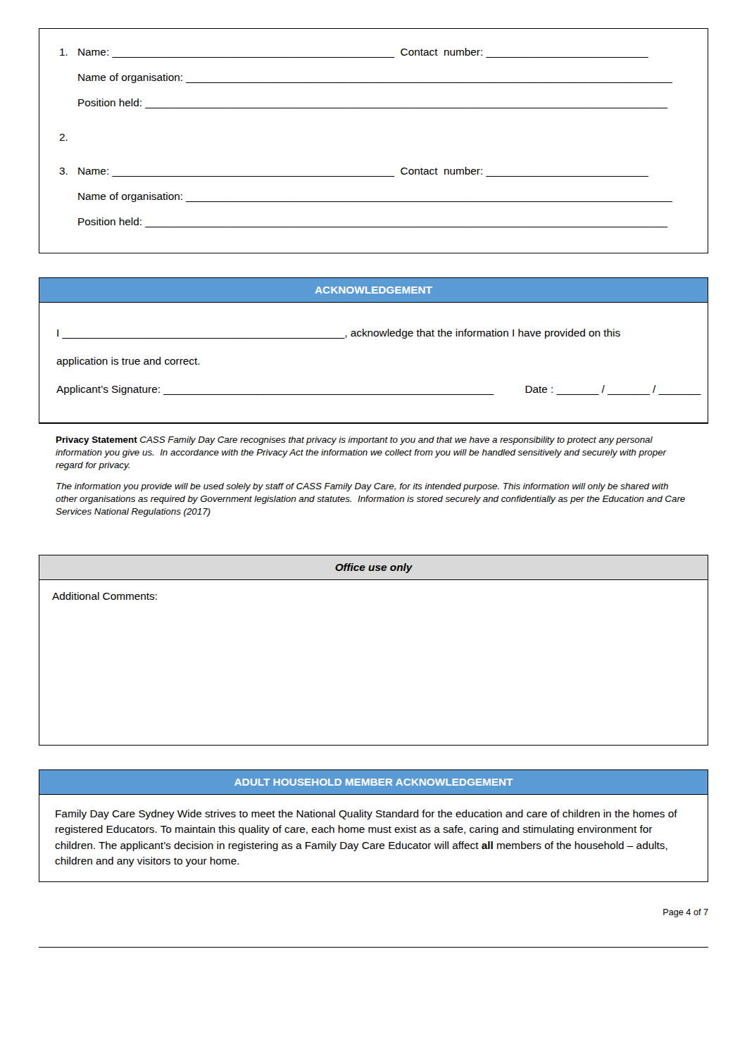1. Name: _______________________________________________ Contact number: ___________________________
Name of organisation: _________________________________________________________________________________
Position held: _______________________________________________________________________________________
2.
3. Name: _______________________________________________ Contact number: ___________________________
Name of organisation: _________________________________________________________________________________
Position held: _______________________________________________________________________________________
ACKNOWLEDGEMENT
I _______________________________________________, acknowledge that the information I have provided on this
application is true and correct.
Applicant’s Signature: _______________________________________________________ Date : _______ / _______ / _______
Privacy Statement CASS Family Day Care recognises that privacy is important to you and that we have a responsibility to protect any personal information you give us. In accordance with the Privacy Act the information we collect from you will be handled sensitively and securely with proper regard for privacy.
The information you provide will be used solely by staff of CASS Family Day Care, for its intended purpose. This information will only be shared with other organisations as required by Government legislation and statutes. Information is stored securely and confidentially as per the Education and Care Services National Regulations (2017)
Office use only
Additional Comments:
ADULT HOUSEHOLD MEMBER ACKNOWLEDGEMENT
Family Day Care Sydney Wide strives to meet the National Quality Standard for the education and care of children in the homes of registered Educators. To maintain this quality of care, each home must exist as a safe, caring and stimulating environment for children. The applicant’s decision in registering as a Family Day Care Educator will affect all members of the household – adults, children and any visitors to your home.
Page 4 of 7